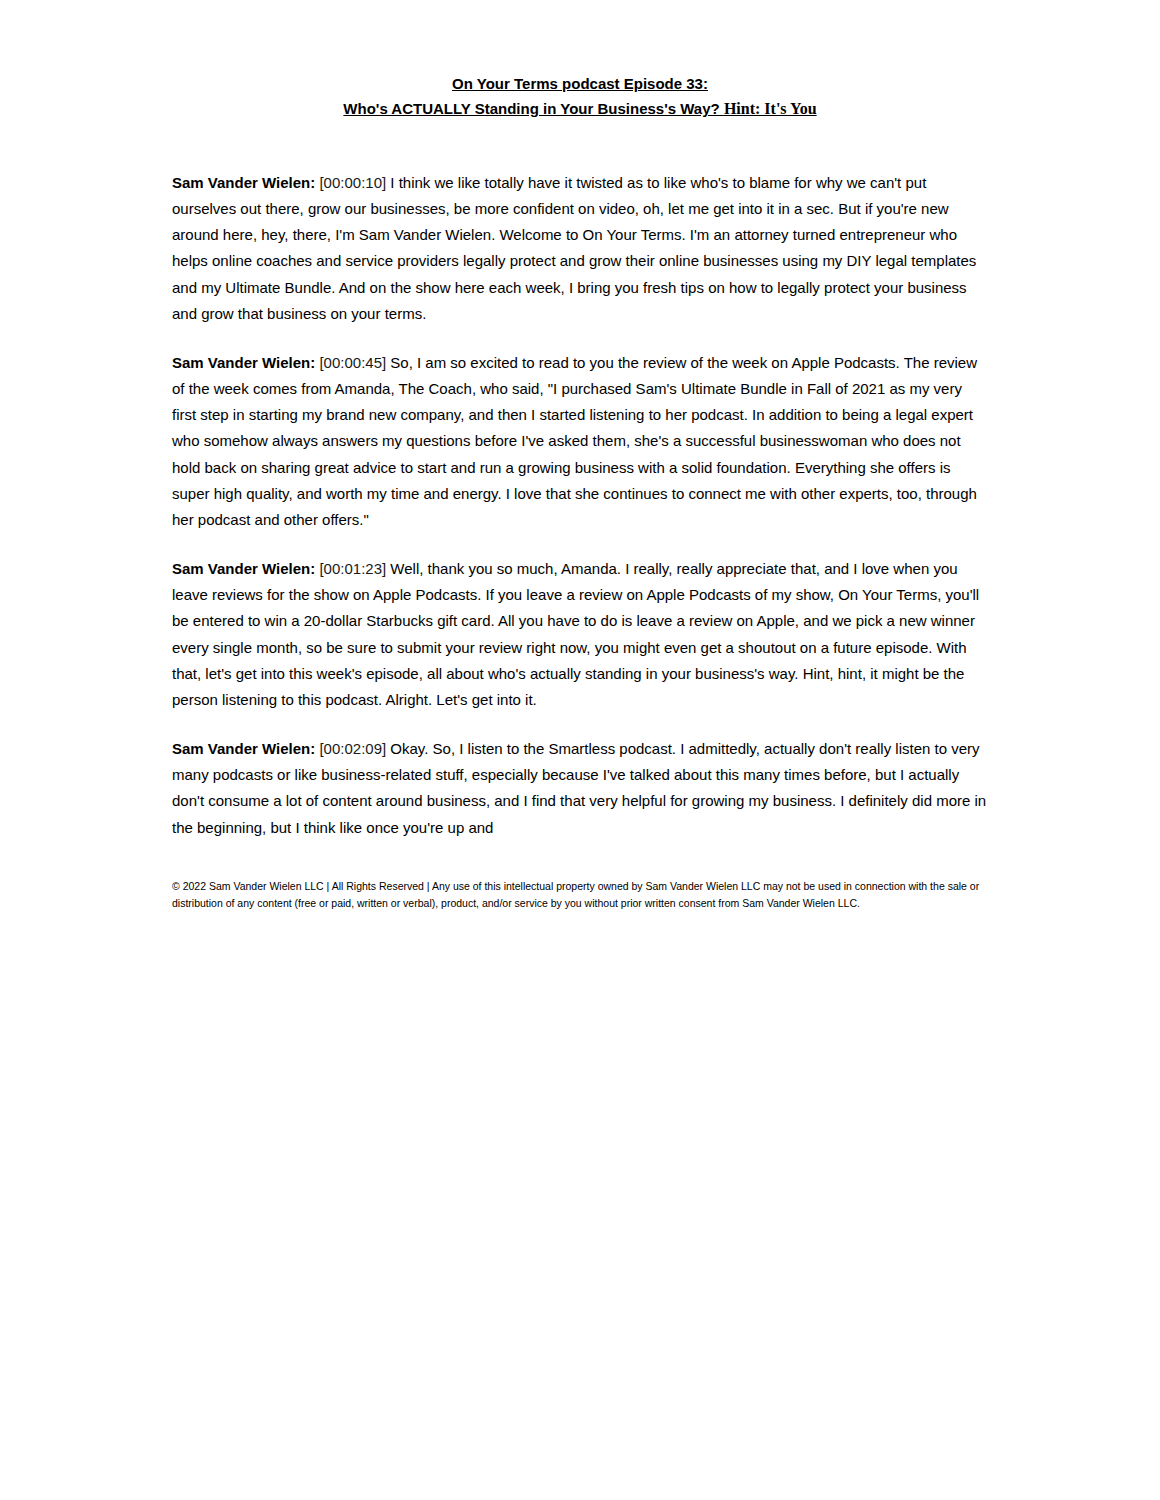On Your Terms podcast Episode 33: Who's ACTUALLY Standing in Your Business's Way? Hint: It's You
Sam Vander Wielen: [00:00:10] I think we like totally have it twisted as to like who's to blame for why we can't put ourselves out there, grow our businesses, be more confident on video, oh, let me get into it in a sec. But if you're new around here, hey, there, I'm Sam Vander Wielen. Welcome to On Your Terms. I'm an attorney turned entrepreneur who helps online coaches and service providers legally protect and grow their online businesses using my DIY legal templates and my Ultimate Bundle. And on the show here each week, I bring you fresh tips on how to legally protect your business and grow that business on your terms.
Sam Vander Wielen: [00:00:45] So, I am so excited to read to you the review of the week on Apple Podcasts. The review of the week comes from Amanda, The Coach, who said, "I purchased Sam's Ultimate Bundle in Fall of 2021 as my very first step in starting my brand new company, and then I started listening to her podcast. In addition to being a legal expert who somehow always answers my questions before I've asked them, she's a successful businesswoman who does not hold back on sharing great advice to start and run a growing business with a solid foundation. Everything she offers is super high quality, and worth my time and energy. I love that she continues to connect me with other experts, too, through her podcast and other offers."
Sam Vander Wielen: [00:01:23] Well, thank you so much, Amanda. I really, really appreciate that, and I love when you leave reviews for the show on Apple Podcasts. If you leave a review on Apple Podcasts of my show, On Your Terms, you'll be entered to win a 20-dollar Starbucks gift card. All you have to do is leave a review on Apple, and we pick a new winner every single month, so be sure to submit your review right now, you might even get a shoutout on a future episode. With that, let's get into this week's episode, all about who's actually standing in your business's way. Hint, hint, it might be the person listening to this podcast. Alright. Let's get into it.
Sam Vander Wielen: [00:02:09] Okay. So, I listen to the Smartless podcast. I admittedly, actually don't really listen to very many podcasts or like business-related stuff, especially because I've talked about this many times before, but I actually don't consume a lot of content around business, and I find that very helpful for growing my business. I definitely did more in the beginning, but I think like once you're up and
© 2022 Sam Vander Wielen LLC | All Rights Reserved | Any use of this intellectual property owned by Sam Vander Wielen LLC may not be used in connection with the sale or distribution of any content (free or paid, written or verbal), product, and/or service by you without prior written consent from Sam Vander Wielen LLC.